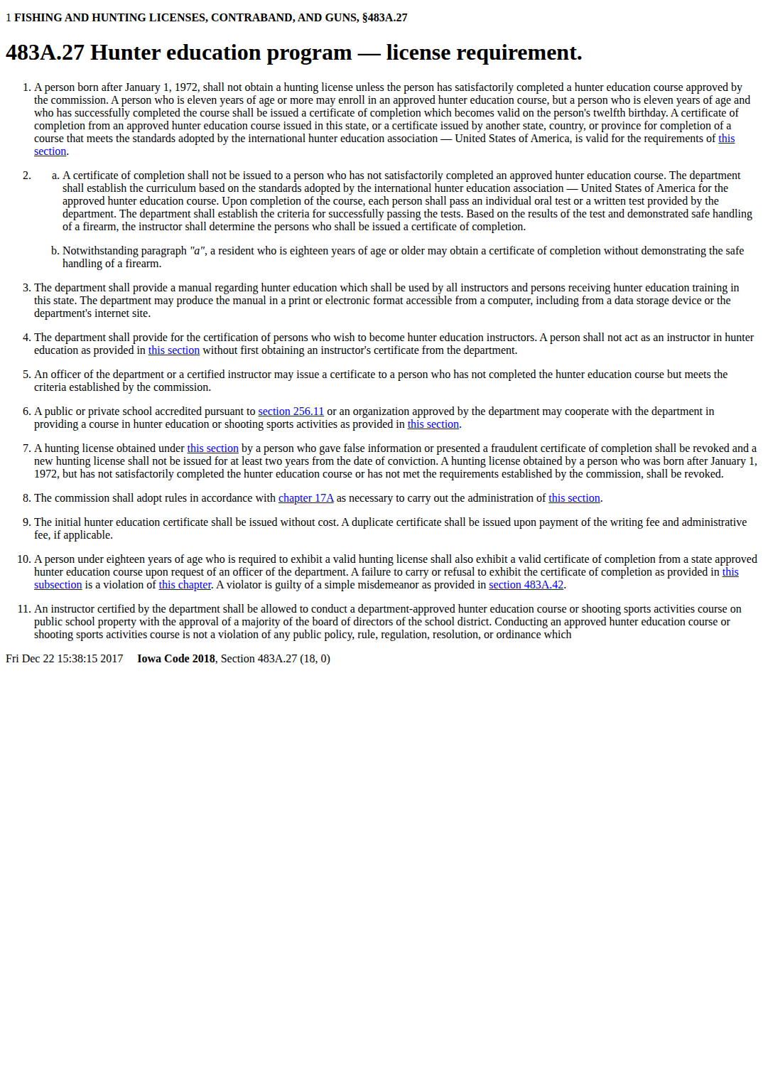1 FISHING AND HUNTING LICENSES, CONTRABAND, AND GUNS, §483A.27
483A.27 Hunter education program — license requirement.
A person born after January 1, 1972, shall not obtain a hunting license unless the person has satisfactorily completed a hunter education course approved by the commission. A person who is eleven years of age or more may enroll in an approved hunter education course, but a person who is eleven years of age and who has successfully completed the course shall be issued a certificate of completion which becomes valid on the person's twelfth birthday. A certificate of completion from an approved hunter education course issued in this state, or a certificate issued by another state, country, or province for completion of a course that meets the standards adopted by the international hunter education association — United States of America, is valid for the requirements of this section.
A certificate of completion shall not be issued to a person who has not satisfactorily completed an approved hunter education course. The department shall establish the curriculum based on the standards adopted by the international hunter education association — United States of America for the approved hunter education course. Upon completion of the course, each person shall pass an individual oral test or a written test provided by the department. The department shall establish the criteria for successfully passing the tests. Based on the results of the test and demonstrated safe handling of a firearm, the instructor shall determine the persons who shall be issued a certificate of completion.
Notwithstanding paragraph "a", a resident who is eighteen years of age or older may obtain a certificate of completion without demonstrating the safe handling of a firearm.
The department shall provide a manual regarding hunter education which shall be used by all instructors and persons receiving hunter education training in this state. The department may produce the manual in a print or electronic format accessible from a computer, including from a data storage device or the department's internet site.
The department shall provide for the certification of persons who wish to become hunter education instructors. A person shall not act as an instructor in hunter education as provided in this section without first obtaining an instructor's certificate from the department.
An officer of the department or a certified instructor may issue a certificate to a person who has not completed the hunter education course but meets the criteria established by the commission.
A public or private school accredited pursuant to section 256.11 or an organization approved by the department may cooperate with the department in providing a course in hunter education or shooting sports activities as provided in this section.
A hunting license obtained under this section by a person who gave false information or presented a fraudulent certificate of completion shall be revoked and a new hunting license shall not be issued for at least two years from the date of conviction. A hunting license obtained by a person who was born after January 1, 1972, but has not satisfactorily completed the hunter education course or has not met the requirements established by the commission, shall be revoked.
The commission shall adopt rules in accordance with chapter 17A as necessary to carry out the administration of this section.
The initial hunter education certificate shall be issued without cost. A duplicate certificate shall be issued upon payment of the writing fee and administrative fee, if applicable.
A person under eighteen years of age who is required to exhibit a valid hunting license shall also exhibit a valid certificate of completion from a state approved hunter education course upon request of an officer of the department. A failure to carry or refusal to exhibit the certificate of completion as provided in this subsection is a violation of this chapter. A violator is guilty of a simple misdemeanor as provided in section 483A.42.
An instructor certified by the department shall be allowed to conduct a department-approved hunter education course or shooting sports activities course on public school property with the approval of a majority of the board of directors of the school district. Conducting an approved hunter education course or shooting sports activities course is not a violation of any public policy, rule, regulation, resolution, or ordinance which
Fri Dec 22 15:38:15 2017 Iowa Code 2018, Section 483A.27 (18, 0)